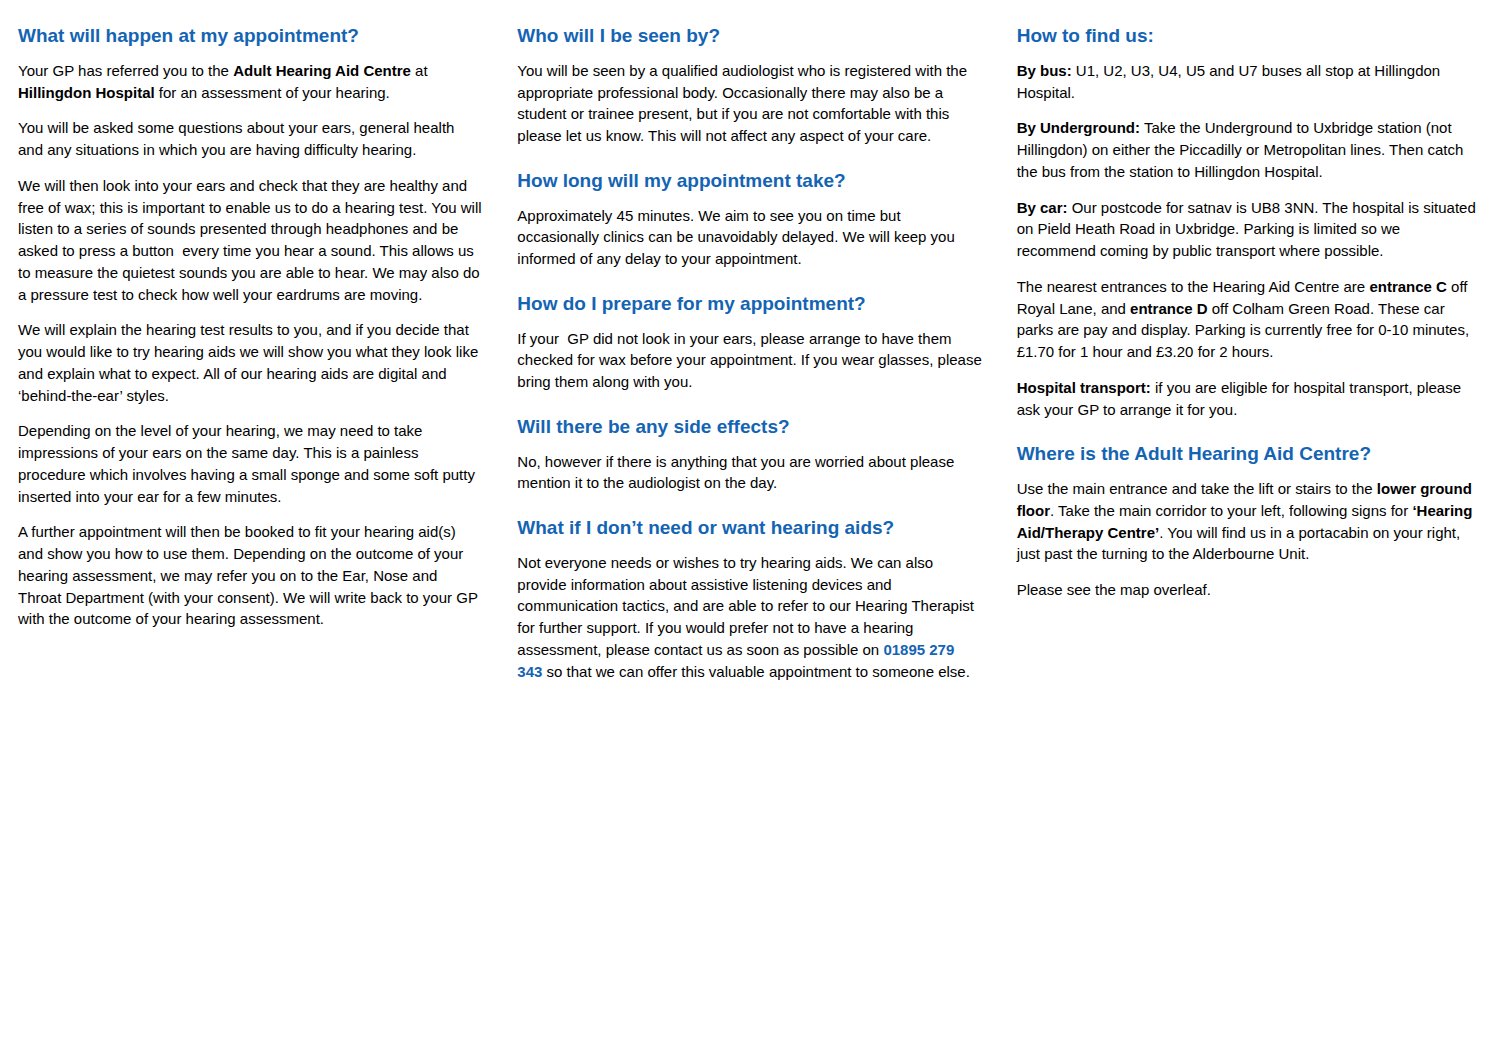What will happen at my appointment?
Your GP has referred you to the Adult Hearing Aid Centre at Hillingdon Hospital for an assessment of your hearing.
You will be asked some questions about your ears, general health and any situations in which you are having difficulty hearing.
We will then look into your ears and check that they are healthy and free of wax; this is important to enable us to do a hearing test. You will listen to a series of sounds presented through headphones and be asked to press a button every time you hear a sound. This allows us to measure the quietest sounds you are able to hear. We may also do a pressure test to check how well your eardrums are moving.
We will explain the hearing test results to you, and if you decide that you would like to try hearing aids we will show you what they look like and explain what to expect. All of our hearing aids are digital and ‘behind-the-ear’ styles.
Depending on the level of your hearing, we may need to take impressions of your ears on the same day. This is a painless procedure which involves having a small sponge and some soft putty inserted into your ear for a few minutes.
A further appointment will then be booked to fit your hearing aid(s) and show you how to use them. Depending on the outcome of your hearing assessment, we may refer you on to the Ear, Nose and Throat Department (with your consent). We will write back to your GP with the outcome of your hearing assessment.
Who will I be seen by?
You will be seen by a qualified audiologist who is registered with the appropriate professional body. Occasionally there may also be a student or trainee present, but if you are not comfortable with this please let us know. This will not affect any aspect of your care.
How long will my appointment take?
Approximately 45 minutes. We aim to see you on time but occasionally clinics can be unavoidably delayed. We will keep you informed of any delay to your appointment.
How do I prepare for my appointment?
If your GP did not look in your ears, please arrange to have them checked for wax before your appointment. If you wear glasses, please bring them along with you.
Will there be any side effects?
No, however if there is anything that you are worried about please mention it to the audiologist on the day.
What if I don’t need or want hearing aids?
Not everyone needs or wishes to try hearing aids. We can also provide information about assistive listening devices and communication tactics, and are able to refer to our Hearing Therapist for further support. If you would prefer not to have a hearing assessment, please contact us as soon as possible on 01895 279 343 so that we can offer this valuable appointment to someone else.
How to find us:
By bus: U1, U2, U3, U4, U5 and U7 buses all stop at Hillingdon Hospital.
By Underground: Take the Underground to Uxbridge station (not Hillingdon) on either the Piccadilly or Metropolitan lines. Then catch the bus from the station to Hillingdon Hospital.
By car: Our postcode for satnav is UB8 3NN. The hospital is situated on Pield Heath Road in Uxbridge. Parking is limited so we recommend coming by public transport where possible.
The nearest entrances to the Hearing Aid Centre are entrance C off Royal Lane, and entrance D off Colham Green Road. These car parks are pay and display. Parking is currently free for 0-10 minutes, £1.70 for 1 hour and £3.20 for 2 hours.
Hospital transport: if you are eligible for hospital transport, please ask your GP to arrange it for you.
Where is the Adult Hearing Aid Centre?
Use the main entrance and take the lift or stairs to the lower ground floor. Take the main corridor to your left, following signs for ‘Hearing Aid/Therapy Centre’. You will find us in a portacabin on your right, just past the turning to the Alderbourne Unit.
Please see the map overleaf.